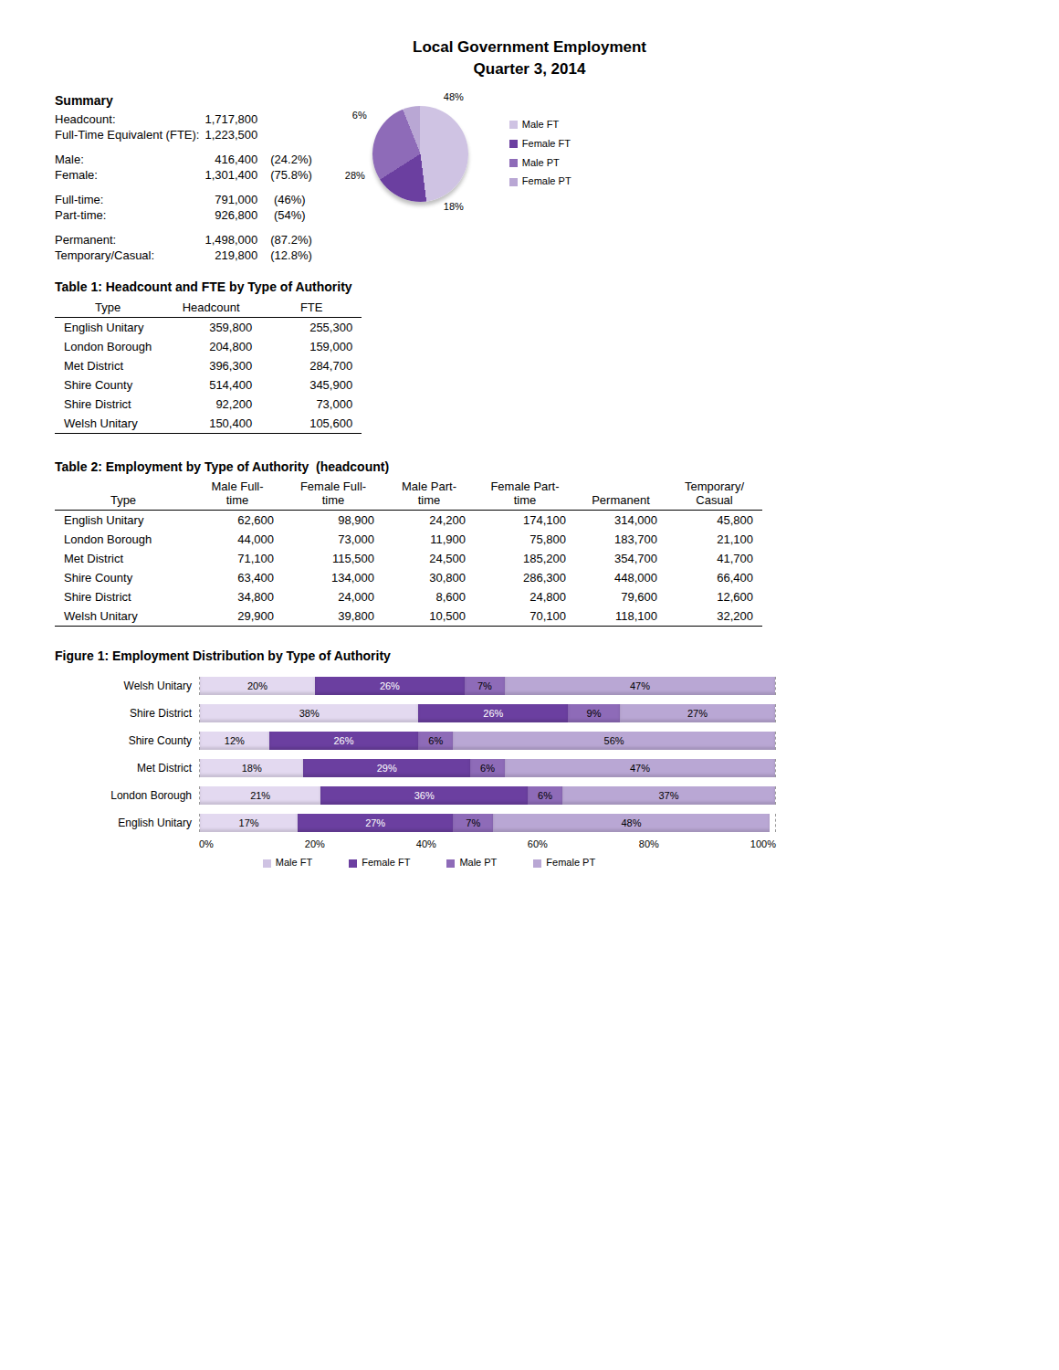Local Government Employment
Quarter 3, 2014
Summary
| Headcount: | 1,717,800 | |
| Full-Time Equivalent (FTE): | 1,223,500 | |
| Male: | 416,400 | (24.2%) |
| Female: | 1,301,400 | (75.8%) |
| Full-time: | 791,000 | (46%) |
| Part-time: | 926,800 | (54%) |
| Permanent: | 1,498,000 | (87.2%) |
| Temporary/Casual: | 219,800 | (12.8%) |
48%
18%
28%
6%
Male FT
Female FT
Male PT
Female PT
Table 1: Headcount and FTE by Type of Authority
| Type | Headcount | FTE |
| --- | --- | --- |
| English Unitary | 359,800 | 255,300 |
| London Borough | 204,800 | 159,000 |
| Met District | 396,300 | 284,700 |
| Shire County | 514,400 | 345,900 |
| Shire District | 92,200 | 73,000 |
| Welsh Unitary | 150,400 | 105,600 |
Table 2: Employment by Type of Authority (headcount)
| Type | Male Full- time | Female Full- time | Male Part- time | Female Part- time | Permanent | Temporary/ Casual |
| --- | --- | --- | --- | --- | --- | --- |
| English Unitary | 62,600 | 98,900 | 24,200 | 174,100 | 314,000 | 45,800 |
| London Borough | 44,000 | 73,000 | 11,900 | 75,800 | 183,700 | 21,100 |
| Met District | 71,100 | 115,500 | 24,500 | 185,200 | 354,700 | 41,700 |
| Shire County | 63,400 | 134,000 | 30,800 | 286,300 | 448,000 | 66,400 |
| Shire District | 34,800 | 24,000 | 8,600 | 24,800 | 79,600 | 12,600 |
| Welsh Unitary | 29,900 | 39,800 | 10,500 | 70,100 | 118,100 | 32,200 |
Figure 1: Employment Distribution by Type of Authority
Welsh Unitary
20%
26%
7%
47%
Shire District
38%
26%
9%
27%
Shire County
12%
26%
6%
56%
Met District
18%
29%
6%
47%
London Borough
21%
36%
6%
37%
English Unitary
17%
27%
7%
48%
0% 20% 40% 60% 80% 100%
Male FT
Female FT
Male PT
Female PT